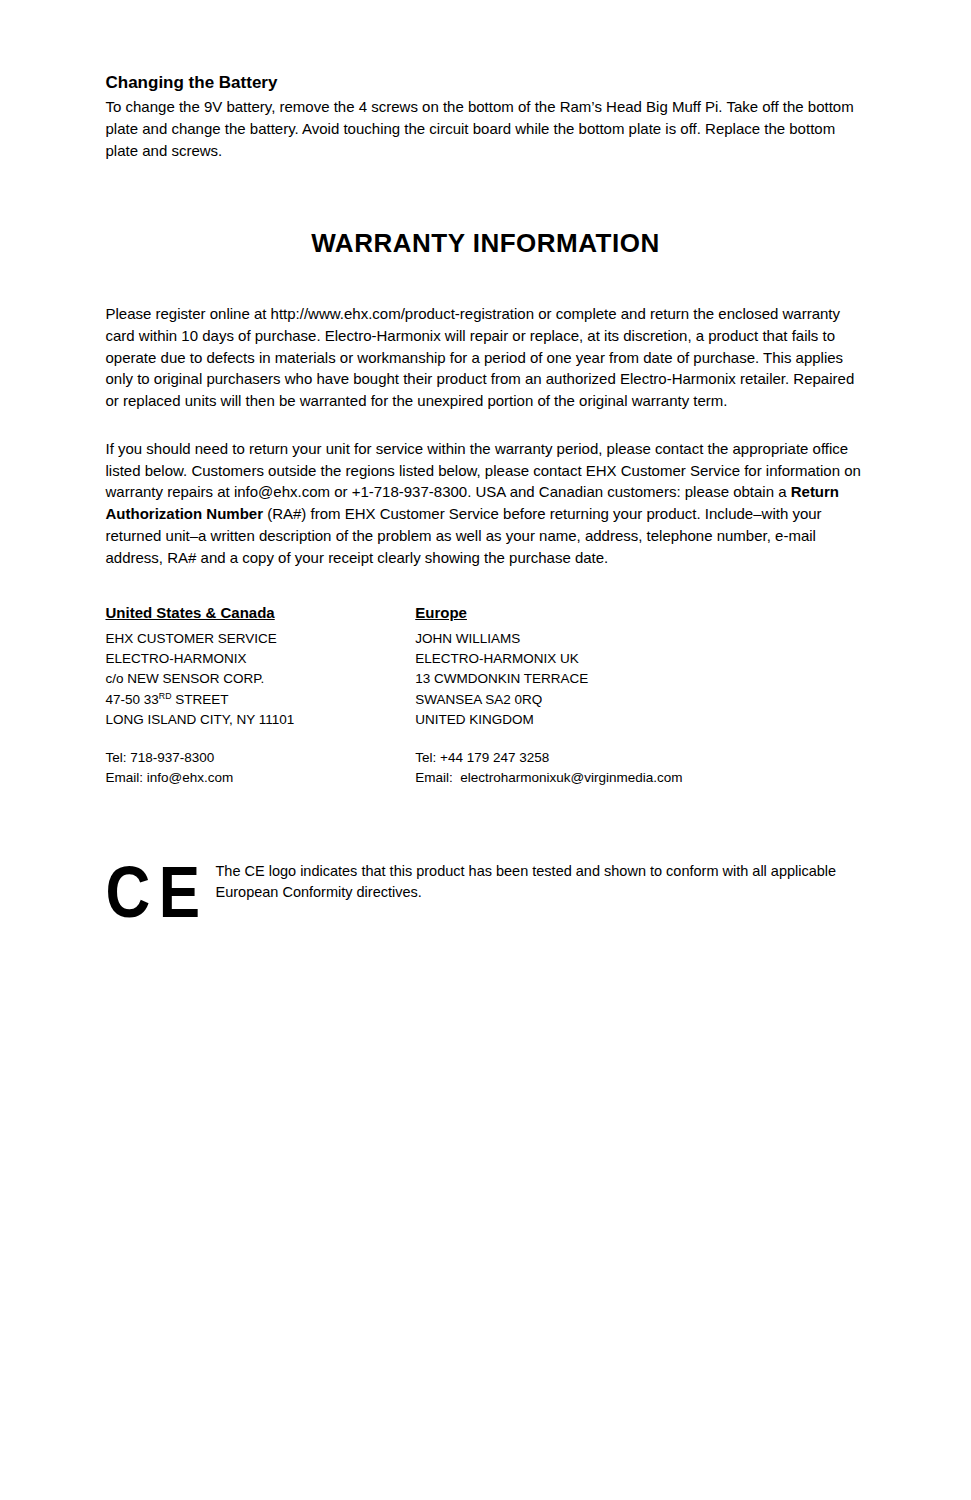Changing the Battery
To change the 9V battery, remove the 4 screws on the bottom of the Ram’s Head Big Muff Pi. Take off the bottom plate and change the battery. Avoid touching the circuit board while the bottom plate is off. Replace the bottom plate and screws.
WARRANTY INFORMATION
Please register online at http://www.ehx.com/product-registration or complete and return the enclosed warranty card within 10 days of purchase. Electro-Harmonix will repair or replace, at its discretion, a product that fails to operate due to defects in materials or workmanship for a period of one year from date of purchase. This applies only to original purchasers who have bought their product from an authorized Electro-Harmonix retailer. Repaired or replaced units will then be warranted for the unexpired portion of the original warranty term.
If you should need to return your unit for service within the warranty period, please contact the appropriate office listed below. Customers outside the regions listed below, please contact EHX Customer Service for information on warranty repairs at info@ehx.com or +1-718-937-8300. USA and Canadian customers: please obtain a Return Authorization Number (RA#) from EHX Customer Service before returning your product. Include–with your returned unit–a written description of the problem as well as your name, address, telephone number, e-mail address, RA# and a copy of your receipt clearly showing the purchase date.
United States & Canada EHX CUSTOMER SERVICE
ELECTRO-HARMONIX
c/o NEW SENSOR CORP.
47-50 33RD STREET
LONG ISLAND CITY, NY 11101
Tel: 718-937-8300
Email: info@ehx.com
Europe JOHN WILLIAMS
ELECTRO-HARMONIX UK
13 CWMDONKIN TERRACE
SWANSEA SA2 0RQ
UNITED KINGDOM
Tel: +44 179 247 3258
Email: electroharmonixuk@virginmedia.com
C E
The CE logo indicates that this product has been tested and shown to conform with all applicable European Conformity directives.